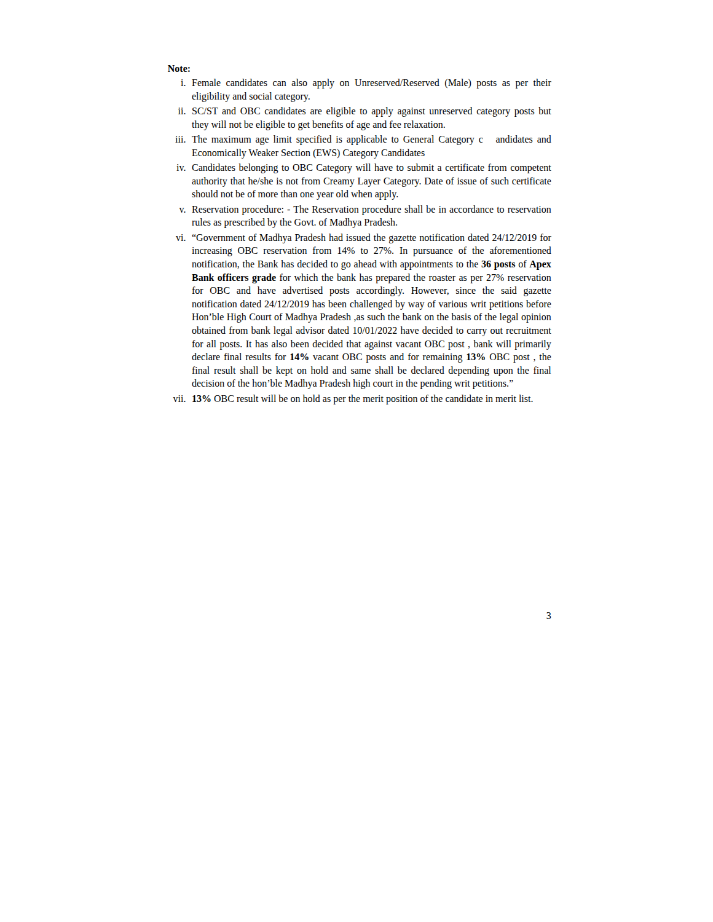Note:
Female candidates can also apply on Unreserved/Reserved (Male) posts as per their eligibility and social category.
SC/ST and OBC candidates are eligible to apply against unreserved category posts but they will not be eligible to get benefits of age and fee relaxation.
The maximum age limit specified is applicable to General Category c andidates and Economically Weaker Section (EWS) Category Candidates
Candidates belonging to OBC Category will have to submit a certificate from competent authority that he/she is not from Creamy Layer Category. Date of issue of such certificate should not be of more than one year old when apply.
Reservation procedure: - The Reservation procedure shall be in accordance to reservation rules as prescribed by the Govt. of Madhya Pradesh.
“Government of Madhya Pradesh had issued the gazette notification dated 24/12/2019 for increasing OBC reservation from 14% to 27%. In pursuance of the aforementioned notification, the Bank has decided to go ahead with appointments to the 36 posts of Apex Bank officers grade for which the bank has prepared the roaster as per 27% reservation for OBC and have advertised posts accordingly. However, since the said gazette notification dated 24/12/2019 has been challenged by way of various writ petitions before Hon’ble High Court of Madhya Pradesh ,as such the bank on the basis of the legal opinion obtained from bank legal advisor dated 10/01/2022 have decided to carry out recruitment for all posts. It has also been decided that against vacant OBC post , bank will primarily declare final results for 14% vacant OBC posts and for remaining 13% OBC post , the final result shall be kept on hold and same shall be declared depending upon the final decision of the hon’ble Madhya Pradesh high court in the pending writ petitions.”
13% OBC result will be on hold as per the merit position of the candidate in merit list.
3